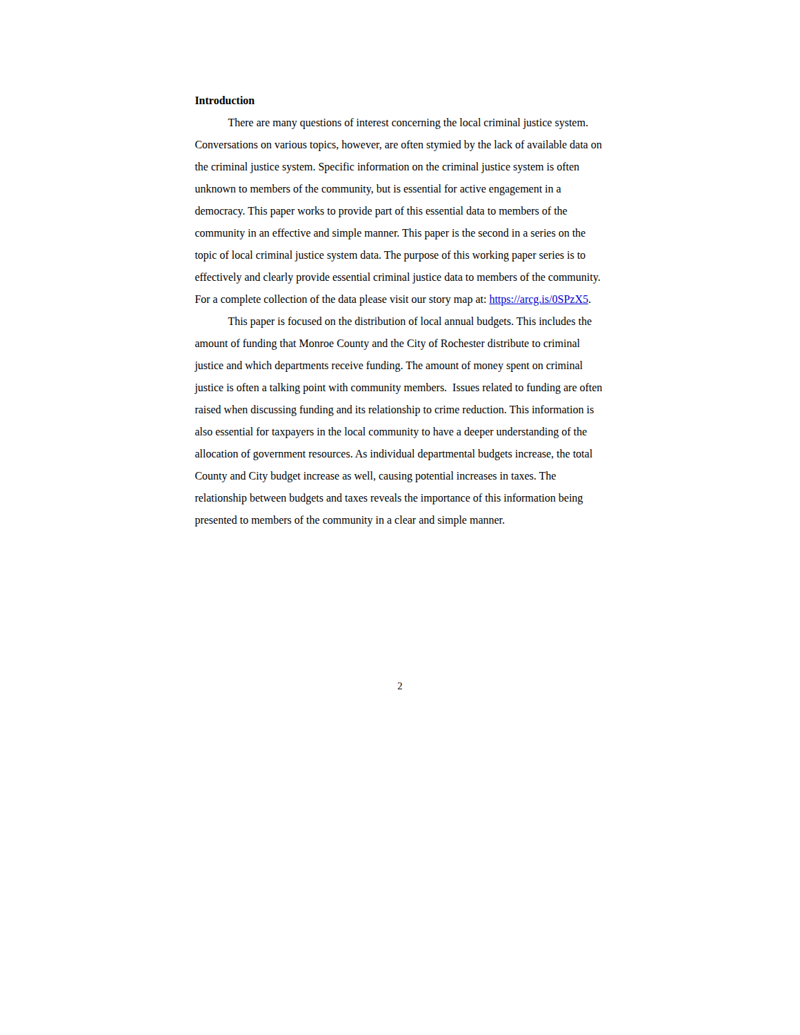Introduction
There are many questions of interest concerning the local criminal justice system. Conversations on various topics, however, are often stymied by the lack of available data on the criminal justice system. Specific information on the criminal justice system is often unknown to members of the community, but is essential for active engagement in a democracy. This paper works to provide part of this essential data to members of the community in an effective and simple manner. This paper is the second in a series on the topic of local criminal justice system data. The purpose of this working paper series is to effectively and clearly provide essential criminal justice data to members of the community. For a complete collection of the data please visit our story map at: https://arcg.is/0SPzX5.
This paper is focused on the distribution of local annual budgets. This includes the amount of funding that Monroe County and the City of Rochester distribute to criminal justice and which departments receive funding. The amount of money spent on criminal justice is often a talking point with community members. Issues related to funding are often raised when discussing funding and its relationship to crime reduction. This information is also essential for taxpayers in the local community to have a deeper understanding of the allocation of government resources. As individual departmental budgets increase, the total County and City budget increase as well, causing potential increases in taxes. The relationship between budgets and taxes reveals the importance of this information being presented to members of the community in a clear and simple manner.
2